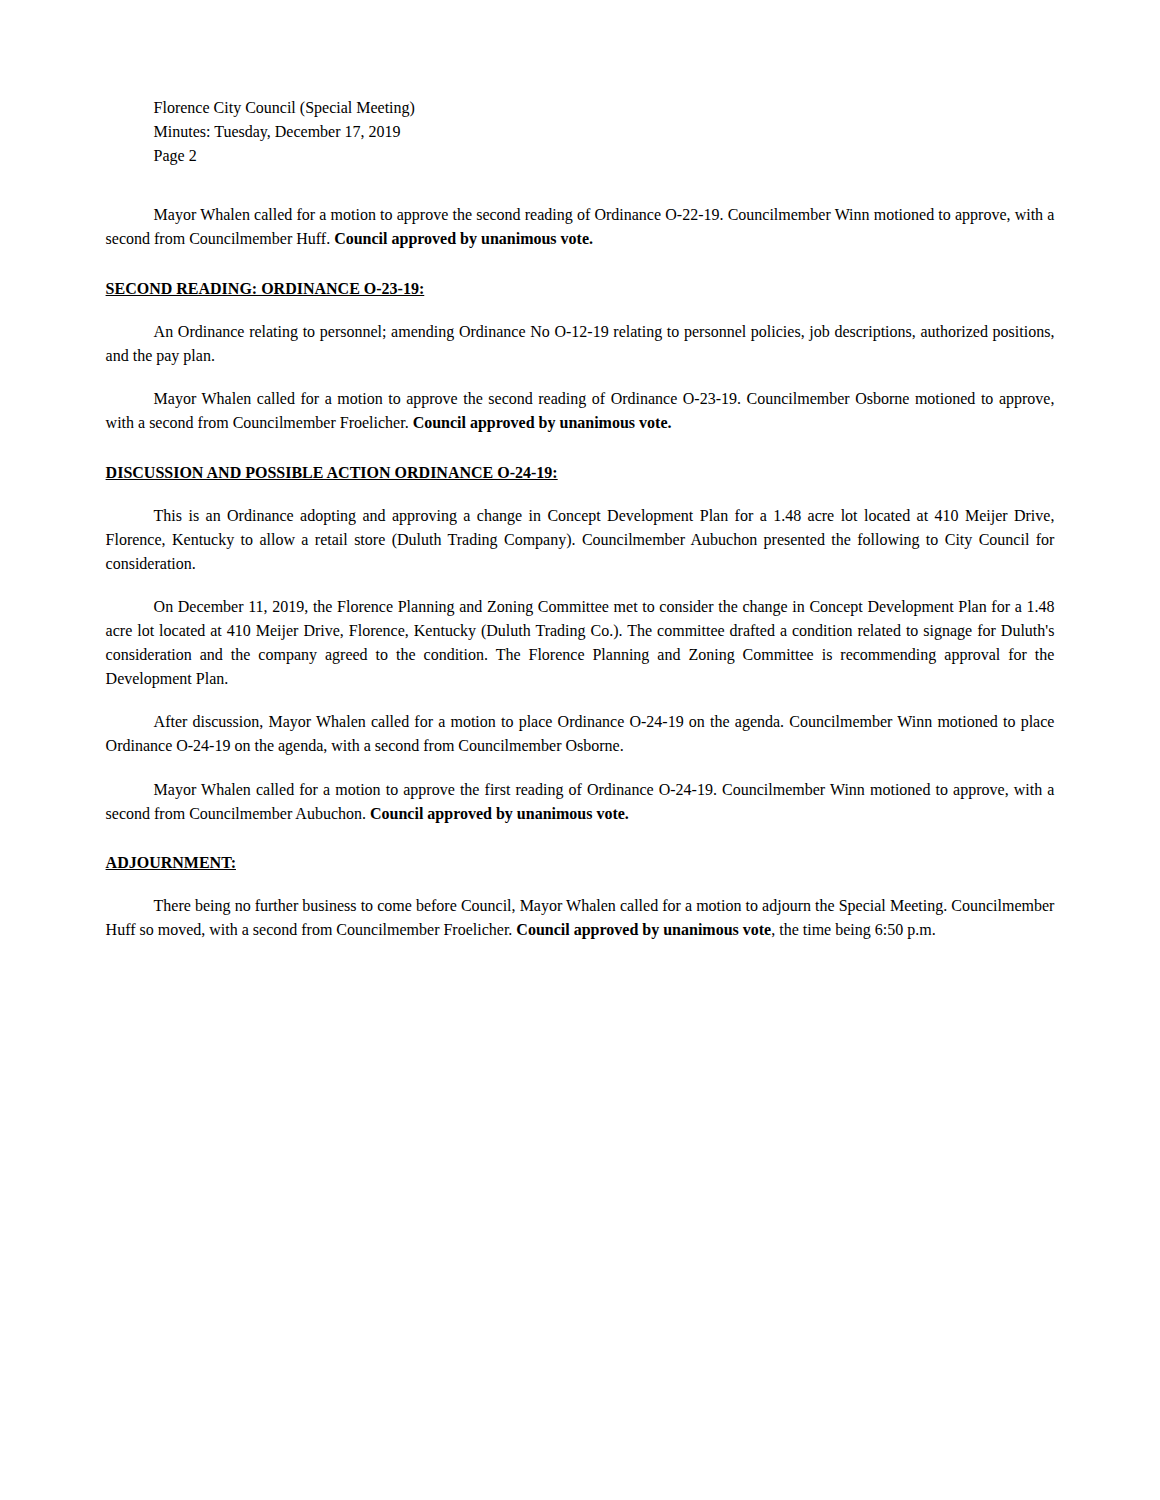Florence City Council (Special Meeting)
Minutes: Tuesday, December 17, 2019
Page 2
Mayor Whalen called for a motion to approve the second reading of Ordinance O-22-19. Councilmember Winn motioned to approve, with a second from Councilmember Huff. Council approved by unanimous vote.
SECOND READING: ORDINANCE O-23-19:
An Ordinance relating to personnel; amending Ordinance No O-12-19 relating to personnel policies, job descriptions, authorized positions, and the pay plan.
Mayor Whalen called for a motion to approve the second reading of Ordinance O-23-19. Councilmember Osborne motioned to approve, with a second from Councilmember Froelicher. Council approved by unanimous vote.
DISCUSSION AND POSSIBLE ACTION ORDINANCE O-24-19:
This is an Ordinance adopting and approving a change in Concept Development Plan for a 1.48 acre lot located at 410 Meijer Drive, Florence, Kentucky to allow a retail store (Duluth Trading Company). Councilmember Aubuchon presented the following to City Council for consideration.
On December 11, 2019, the Florence Planning and Zoning Committee met to consider the change in Concept Development Plan for a 1.48 acre lot located at 410 Meijer Drive, Florence, Kentucky (Duluth Trading Co.). The committee drafted a condition related to signage for Duluth's consideration and the company agreed to the condition. The Florence Planning and Zoning Committee is recommending approval for the Development Plan.
After discussion, Mayor Whalen called for a motion to place Ordinance O-24-19 on the agenda. Councilmember Winn motioned to place Ordinance O-24-19 on the agenda, with a second from Councilmember Osborne.
Mayor Whalen called for a motion to approve the first reading of Ordinance O-24-19. Councilmember Winn motioned to approve, with a second from Councilmember Aubuchon. Council approved by unanimous vote.
ADJOURNMENT:
There being no further business to come before Council, Mayor Whalen called for a motion to adjourn the Special Meeting. Councilmember Huff so moved, with a second from Councilmember Froelicher. Council approved by unanimous vote, the time being 6:50 p.m.